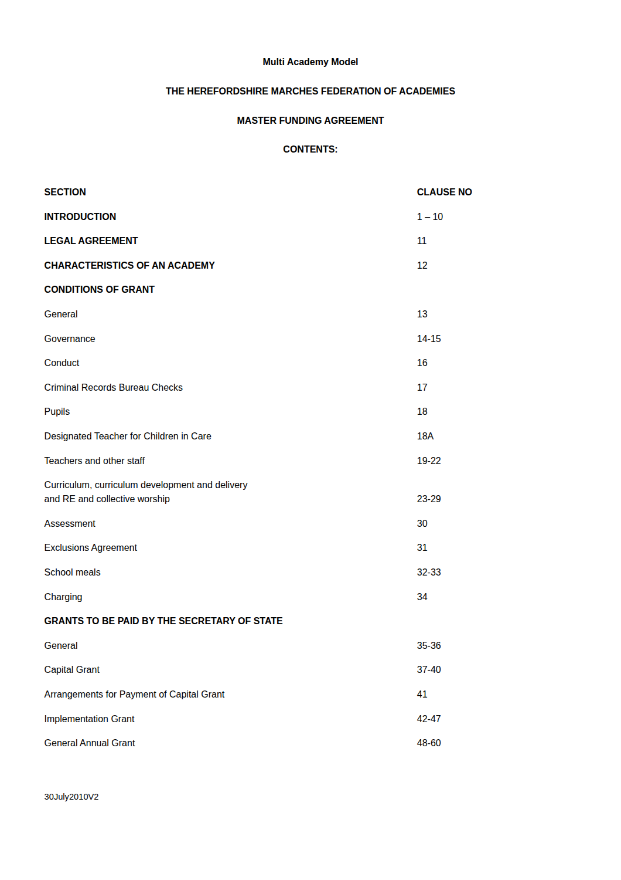Multi Academy Model
THE HEREFORDSHIRE MARCHES FEDERATION OF ACADEMIES
MASTER FUNDING AGREEMENT
CONTENTS:
| SECTION | CLAUSE NO |
| INTRODUCTION | 1 – 10 |
| LEGAL AGREEMENT | 11 |
| CHARACTERISTICS OF AN ACADEMY | 12 |
| CONDITIONS OF GRANT | |
| General | 13 |
| Governance | 14-15 |
| Conduct | 16 |
| Criminal Records Bureau Checks | 17 |
| Pupils | 18 |
| Designated Teacher for Children in Care | 18A |
| Teachers and other staff | 19-22 |
| Curriculum, curriculum development and delivery and RE and collective worship | 23-29 |
| Assessment | 30 |
| Exclusions Agreement | 31 |
| School meals | 32-33 |
| Charging | 34 |
| GRANTS TO BE PAID BY THE SECRETARY OF STATE | |
| General | 35-36 |
| Capital Grant | 37-40 |
| Arrangements for Payment of Capital Grant | 41 |
| Implementation Grant | 42-47 |
| General Annual Grant | 48-60 |
30July2010V2